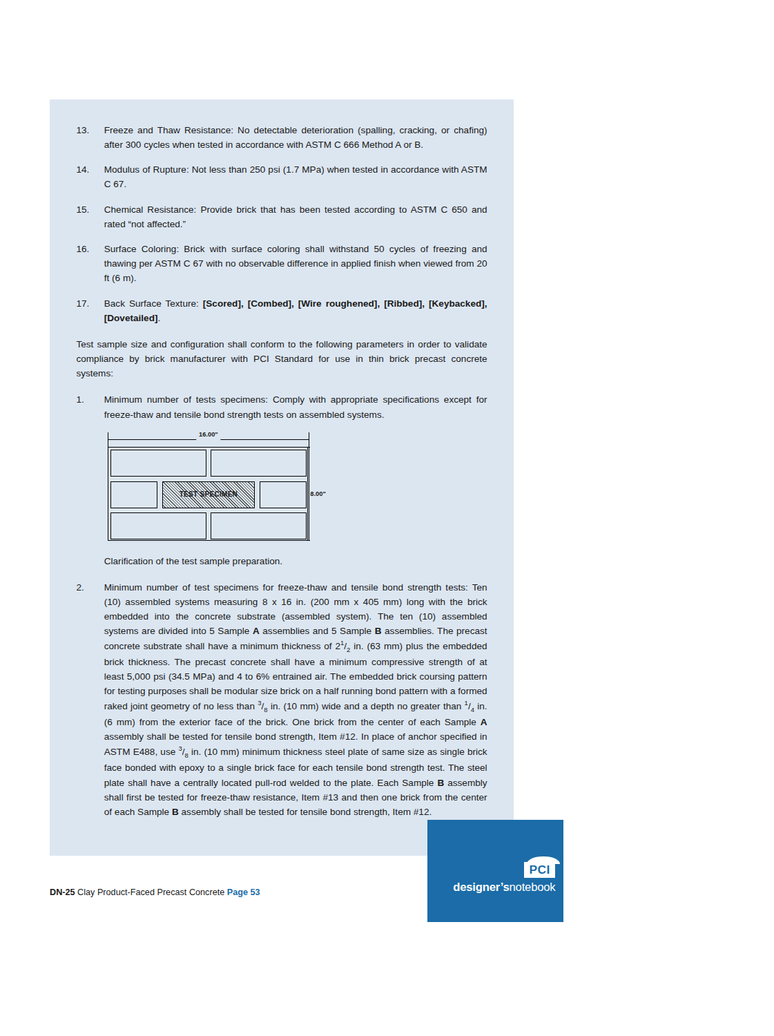13. Freeze and Thaw Resistance: No detectable deterioration (spalling, cracking, or chafing) after 300 cycles when tested in accordance with ASTM C 666 Method A or B.
14. Modulus of Rupture: Not less than 250 psi (1.7 MPa) when tested in accordance with ASTM C 67.
15. Chemical Resistance: Provide brick that has been tested according to ASTM C 650 and rated “not affected.”
16. Surface Coloring: Brick with surface coloring shall withstand 50 cycles of freezing and thawing per ASTM C 67 with no observable difference in applied finish when viewed from 20 ft (6 m).
17. Back Surface Texture: [Scored], [Combed], [Wire roughened], [Ribbed], [Keybacked], [Dovetailed].
Test sample size and configuration shall conform to the following parameters in order to validate compliance by brick manufacturer with PCI Standard for use in thin brick precast concrete systems:
1. Minimum number of tests specimens: Comply with appropriate specifications except for freeze-thaw and tensile bond strength tests on assembled systems.
16.00"
TEST SPECIMEN
8.00"
Clarification of the test sample preparation.
2. Minimum number of test specimens for freeze-thaw and tensile bond strength tests: Ten (10) assembled systems measuring 8 x 16 in. (200 mm x 405 mm) long with the brick embedded into the concrete substrate (assembled system). The ten (10) assembled systems are divided into 5 Sample A assemblies and 5 Sample B assemblies. The precast concrete substrate shall have a minimum thickness of 21/2 in. (63 mm) plus the embedded brick thickness. The precast concrete shall have a minimum compressive strength of at least 5,000 psi (34.5 MPa) and 4 to 6% entrained air. The embedded brick coursing pattern for testing purposes shall be modular size brick on a half running bond pattern with a formed raked joint geometry of no less than 3/8 in. (10 mm) wide and a depth no greater than 1/4 in. (6 mm) from the exterior face of the brick. One brick from the center of each Sample A assembly shall be tested for tensile bond strength, Item #12. In place of anchor specified in ASTM E488, use 3/8 in. (10 mm) minimum thickness steel plate of same size as single brick face bonded with epoxy to a single brick face for each tensile bond strength test. The steel plate shall have a centrally located pull-rod welded to the plate. Each Sample B assembly shall first be tested for freeze-thaw resistance, Item #13 and then one brick from the center of each Sample B assembly shall be tested for tensile bond strength, Item #12.
PCI
designer’snotebook
DN-25 Clay Product-Faced Precast Concrete Page 53